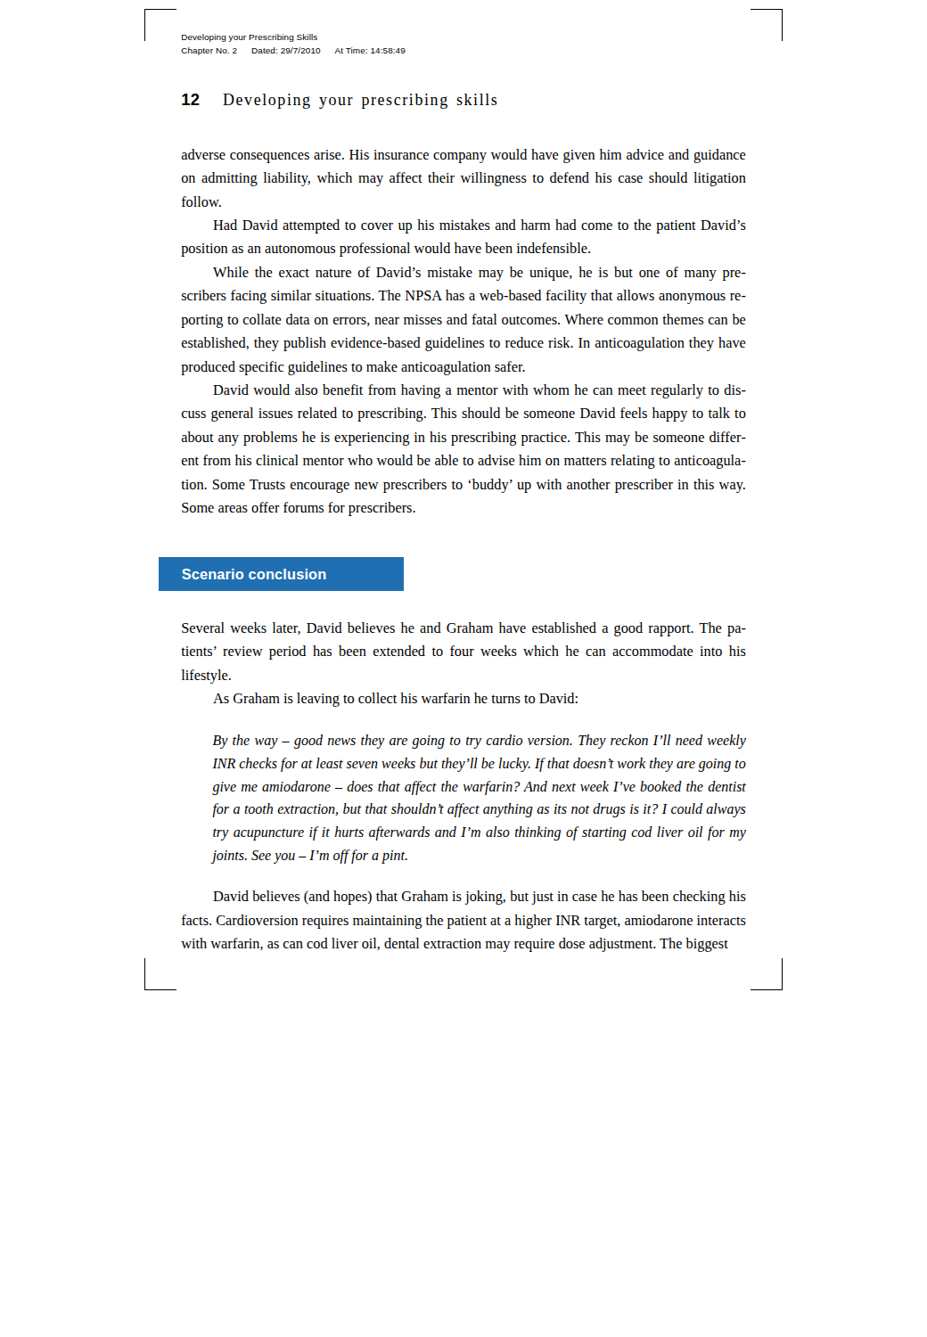Developing your Prescribing Skills
Chapter No. 2 Dated: 29/7/2010 At Time: 14:58:49
12 Developing your prescribing skills
adverse consequences arise. His insurance company would have given him advice and guidance on admitting liability, which may affect their willingness to defend his case should litigation follow.
Had David attempted to cover up his mistakes and harm had come to the patient David’s position as an autonomous professional would have been indefensible.
While the exact nature of David’s mistake may be unique, he is but one of many prescribers facing similar situations. The NPSA has a web-based facility that allows anonymous reporting to collate data on errors, near misses and fatal outcomes. Where common themes can be established, they publish evidence-based guidelines to reduce risk. In anticoagulation they have produced specific guidelines to make anticoagulation safer.
David would also benefit from having a mentor with whom he can meet regularly to discuss general issues related to prescribing. This should be someone David feels happy to talk to about any problems he is experiencing in his prescribing practice. This may be someone different from his clinical mentor who would be able to advise him on matters relating to anticoagulation. Some Trusts encourage new prescribers to ‘buddy’ up with another prescriber in this way. Some areas offer forums for prescribers.
Scenario conclusion
Several weeks later, David believes he and Graham have established a good rapport. The patients’ review period has been extended to four weeks which he can accommodate into his lifestyle.
As Graham is leaving to collect his warfarin he turns to David:
By the way – good news they are going to try cardio version. They reckon I’ll need weekly INR checks for at least seven weeks but they’ll be lucky. If that doesn’t work they are going to give me amiodarone – does that affect the warfarin? And next week I’ve booked the dentist for a tooth extraction, but that shouldn’t affect anything as its not drugs is it? I could always try acupuncture if it hurts afterwards and I’m also thinking of starting cod liver oil for my joints. See you – I’m off for a pint.
David believes (and hopes) that Graham is joking, but just in case he has been checking his facts. Cardioversion requires maintaining the patient at a higher INR target, amiodarone interacts with warfarin, as can cod liver oil, dental extraction may require dose adjustment. The biggest